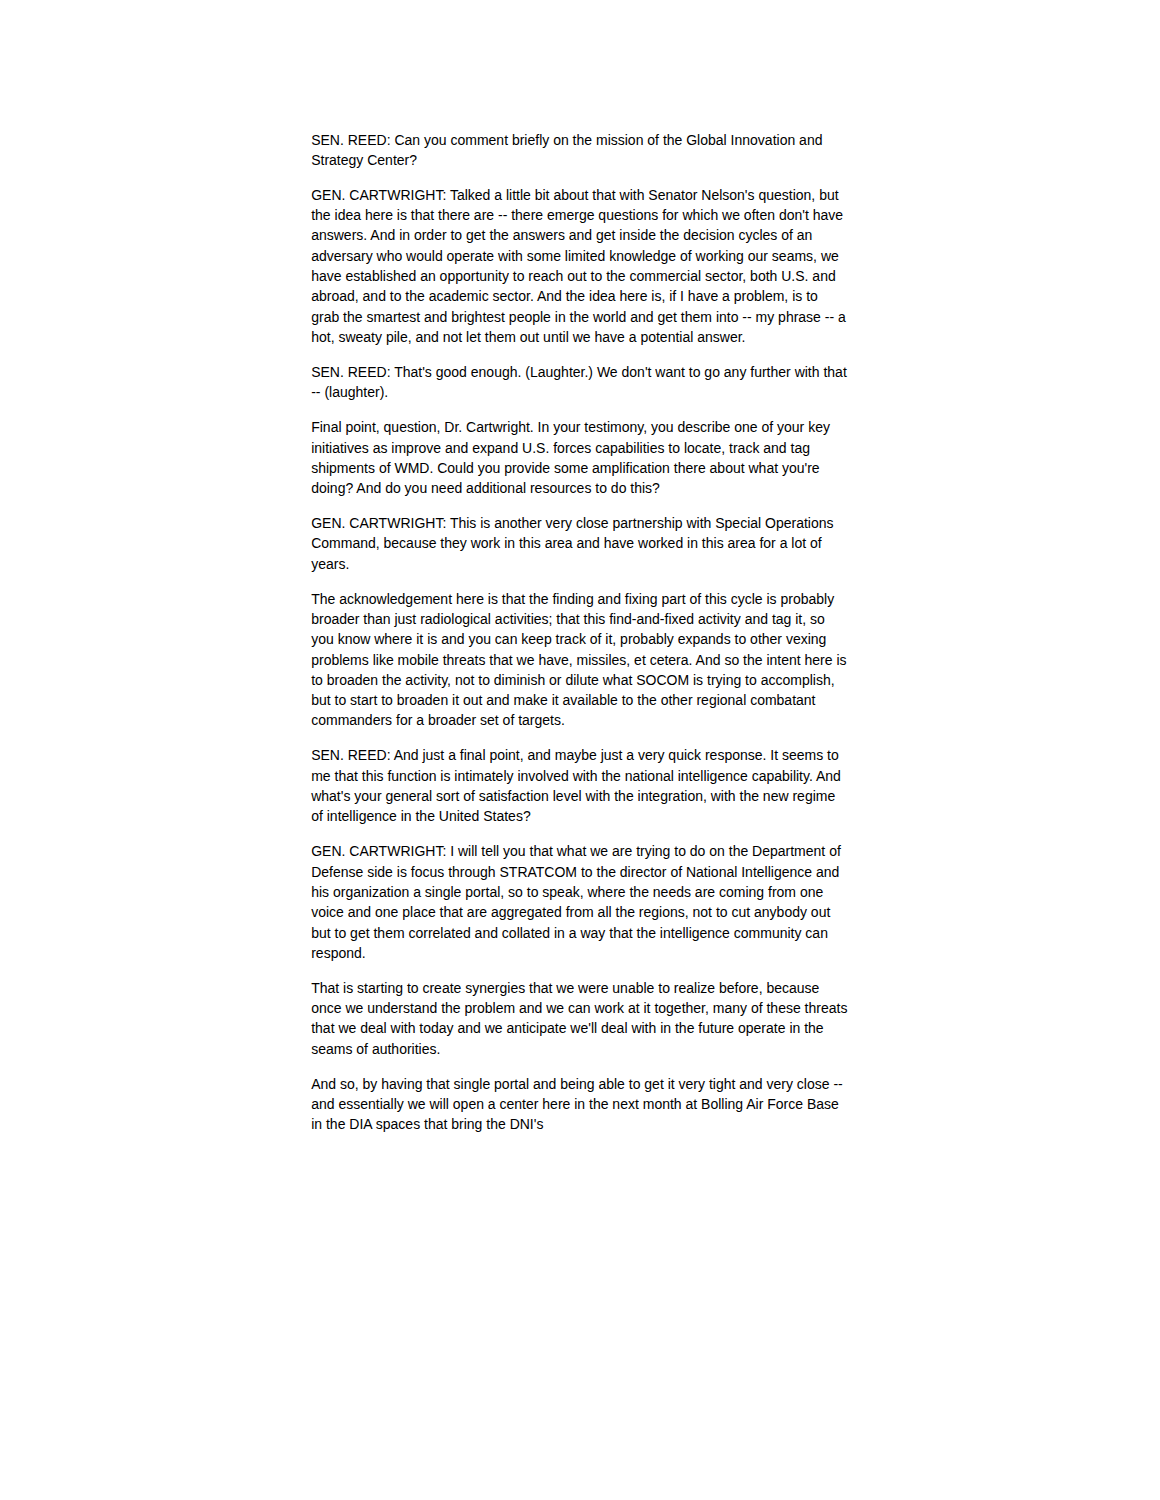SEN. REED: Can you comment briefly on the mission of the Global Innovation and Strategy Center?
GEN. CARTWRIGHT: Talked a little bit about that with Senator Nelson's question, but the idea here is that there are -- there emerge questions for which we often don't have answers. And in order to get the answers and get inside the decision cycles of an adversary who would operate with some limited knowledge of working our seams, we have established an opportunity to reach out to the commercial sector, both U.S. and abroad, and to the academic sector. And the idea here is, if I have a problem, is to grab the smartest and brightest people in the world and get them into -- my phrase -- a hot, sweaty pile, and not let them out until we have a potential answer.
SEN. REED: That's good enough. (Laughter.) We don't want to go any further with that -- (laughter).
Final point, question, Dr. Cartwright. In your testimony, you describe one of your key initiatives as improve and expand U.S. forces capabilities to locate, track and tag shipments of WMD. Could you provide some amplification there about what you're doing? And do you need additional resources to do this?
GEN. CARTWRIGHT: This is another very close partnership with Special Operations Command, because they work in this area and have worked in this area for a lot of years.
The acknowledgement here is that the finding and fixing part of this cycle is probably broader than just radiological activities; that this find-and-fixed activity and tag it, so you know where it is and you can keep track of it, probably expands to other vexing problems like mobile threats that we have, missiles, et cetera. And so the intent here is to broaden the activity, not to diminish or dilute what SOCOM is trying to accomplish, but to start to broaden it out and make it available to the other regional combatant commanders for a broader set of targets.
SEN. REED: And just a final point, and maybe just a very quick response. It seems to me that this function is intimately involved with the national intelligence capability. And what's your general sort of satisfaction level with the integration, with the new regime of intelligence in the United States?
GEN. CARTWRIGHT: I will tell you that what we are trying to do on the Department of Defense side is focus through STRATCOM to the director of National Intelligence and his organization a single portal, so to speak, where the needs are coming from one voice and one place that are aggregated from all the regions, not to cut anybody out but to get them correlated and collated in a way that the intelligence community can respond.
That is starting to create synergies that we were unable to realize before, because once we understand the problem and we can work at it together, many of these threats that we deal with today and we anticipate we'll deal with in the future operate in the seams of authorities.
And so, by having that single portal and being able to get it very tight and very close -- and essentially we will open a center here in the next month at Bolling Air Force Base in the DIA spaces that bring the DNI's